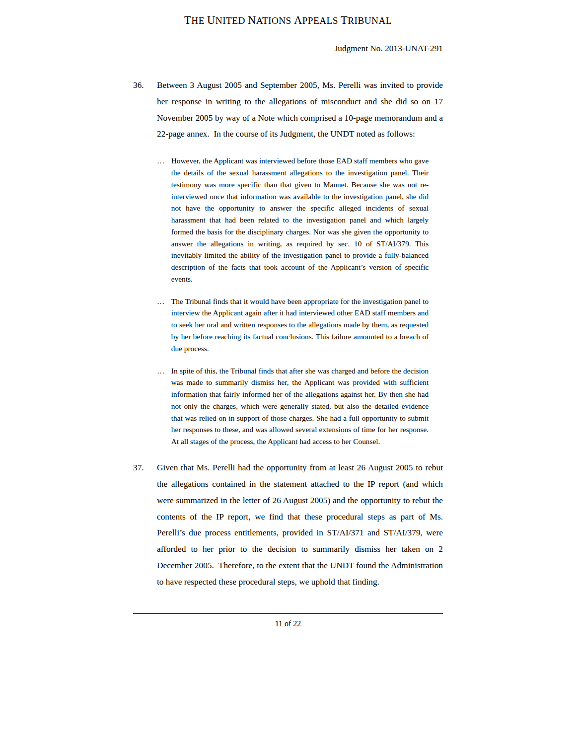THE UNITED NATIONS APPEALS TRIBUNAL
Judgment No. 2013-UNAT-291
36. Between 3 August 2005 and September 2005, Ms. Perelli was invited to provide her response in writing to the allegations of misconduct and she did so on 17 November 2005 by way of a Note which comprised a 10-page memorandum and a 22-page annex. In the course of its Judgment, the UNDT noted as follows:
…However, the Applicant was interviewed before those EAD staff members who gave the details of the sexual harassment allegations to the investigation panel. Their testimony was more specific than that given to Mannet. Because she was not re-interviewed once that information was available to the investigation panel, she did not have the opportunity to answer the specific alleged incidents of sexual harassment that had been related to the investigation panel and which largely formed the basis for the disciplinary charges. Nor was she given the opportunity to answer the allegations in writing, as required by sec. 10 of ST/AI/379. This inevitably limited the ability of the investigation panel to provide a fully-balanced description of the facts that took account of the Applicant’s version of specific events.
…The Tribunal finds that it would have been appropriate for the investigation panel to interview the Applicant again after it had interviewed other EAD staff members and to seek her oral and written responses to the allegations made by them, as requested by her before reaching its factual conclusions. This failure amounted to a breach of due process.
…In spite of this, the Tribunal finds that after she was charged and before the decision was made to summarily dismiss her, the Applicant was provided with sufficient information that fairly informed her of the allegations against her. By then she had not only the charges, which were generally stated, but also the detailed evidence that was relied on in support of those charges. She had a full opportunity to submit her responses to these, and was allowed several extensions of time for her response. At all stages of the process, the Applicant had access to her Counsel.
37. Given that Ms. Perelli had the opportunity from at least 26 August 2005 to rebut the allegations contained in the statement attached to the IP report (and which were summarized in the letter of 26 August 2005) and the opportunity to rebut the contents of the IP report, we find that these procedural steps as part of Ms. Perelli’s due process entitlements, provided in ST/AI/371 and ST/AI/379, were afforded to her prior to the decision to summarily dismiss her taken on 2 December 2005. Therefore, to the extent that the UNDT found the Administration to have respected these procedural steps, we uphold that finding.
11 of 22